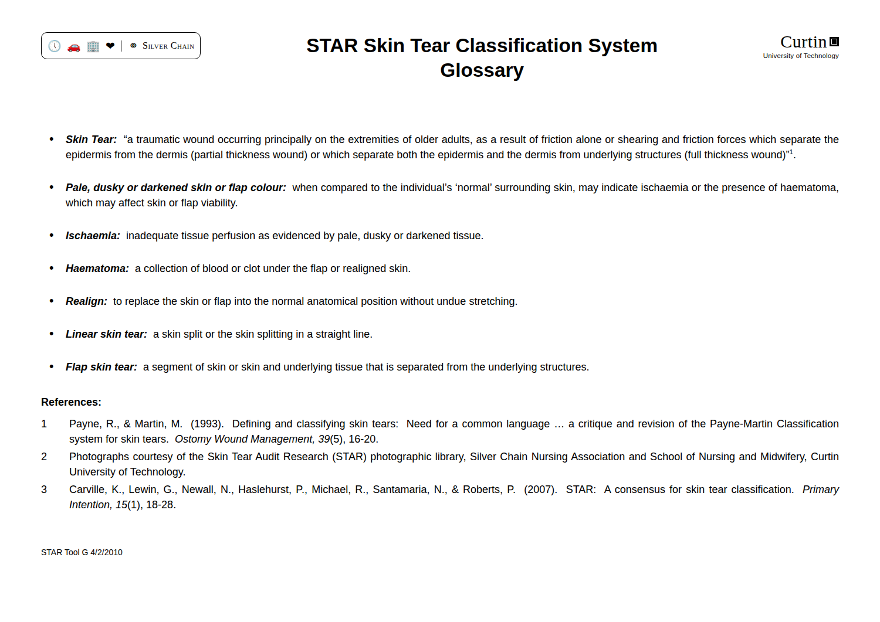🕔 🚗 🏢 ❤
⚭ Silver Chain
STAR Skin Tear Classification System
Glossary
Curtin
University of Technology
Skin Tear: “a traumatic wound occurring principally on the extremities of older adults, as a result of friction alone or shearing and friction forces which separate the epidermis from the dermis (partial thickness wound) or which separate both the epidermis and the dermis from underlying structures (full thickness wound)”1.
Pale, dusky or darkened skin or flap colour: when compared to the individual’s ‘normal’ surrounding skin, may indicate ischaemia or the presence of haematoma, which may affect skin or flap viability.
Ischaemia: inadequate tissue perfusion as evidenced by pale, dusky or darkened tissue.
Haematoma: a collection of blood or clot under the flap or realigned skin.
Realign: to replace the skin or flap into the normal anatomical position without undue stretching.
Linear skin tear: a skin split or the skin splitting in a straight line.
Flap skin tear: a segment of skin or skin and underlying tissue that is separated from the underlying structures.
References:
Payne, R., & Martin, M. (1993). Defining and classifying skin tears: Need for a common language … a critique and revision of the Payne-Martin Classification system for skin tears. Ostomy Wound Management, 39(5), 16-20.
Photographs courtesy of the Skin Tear Audit Research (STAR) photographic library, Silver Chain Nursing Association and School of Nursing and Midwifery, Curtin University of Technology.
Carville, K., Lewin, G., Newall, N., Haslehurst, P., Michael, R., Santamaria, N., & Roberts, P. (2007). STAR: A consensus for skin tear classification. Primary Intention, 15(1), 18-28.
STAR Tool G 4/2/2010